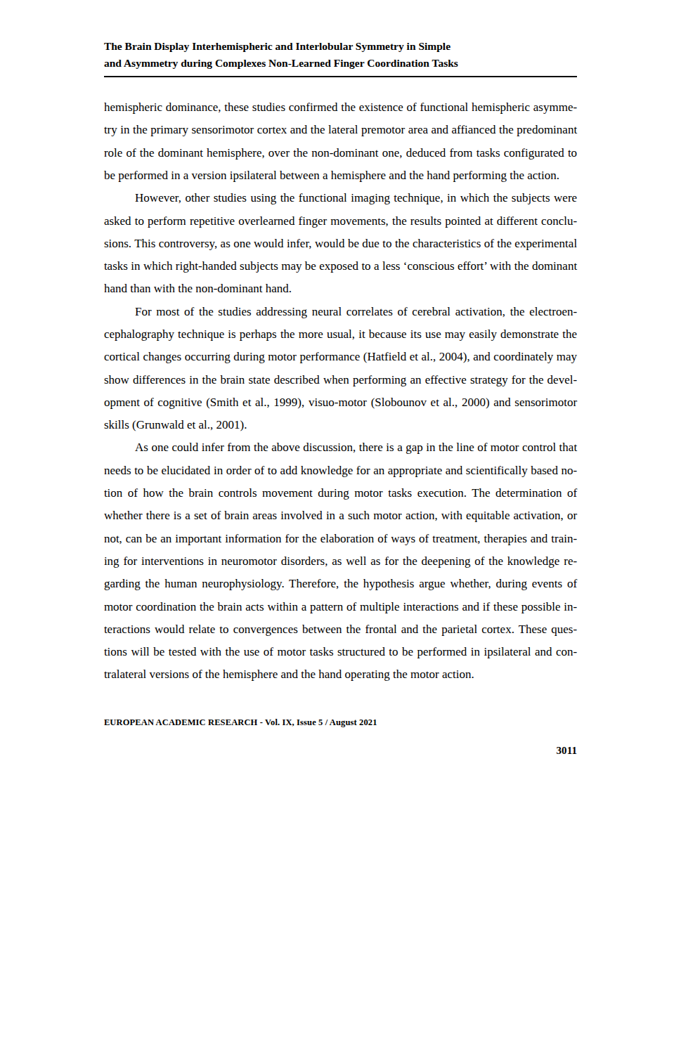The Brain Display Interhemispheric and Interlobular Symmetry in Simple
and Asymmetry during Complexes Non-Learned Finger Coordination Tasks
hemispheric dominance, these studies confirmed the existence of functional hemispheric asymmetry in the primary sensorimotor cortex and the lateral premotor area and affianced the predominant role of the dominant hemisphere, over the non-dominant one, deduced from tasks configurated to be performed in a version ipsilateral between a hemisphere and the hand performing the action.
However, other studies using the functional imaging technique, in which the subjects were asked to perform repetitive overlearned finger movements, the results pointed at different conclusions. This controversy, as one would infer, would be due to the characteristics of the experimental tasks in which right-handed subjects may be exposed to a less ‘conscious effort’ with the dominant hand than with the non-dominant hand.
For most of the studies addressing neural correlates of cerebral activation, the electroencephalography technique is perhaps the more usual, it because its use may easily demonstrate the cortical changes occurring during motor performance (Hatfield et al., 2004), and coordinately may show differences in the brain state described when performing an effective strategy for the development of cognitive (Smith et al., 1999), visuo-motor (Slobounov et al., 2000) and sensorimotor skills (Grunwald et al., 2001).
As one could infer from the above discussion, there is a gap in the line of motor control that needs to be elucidated in order of to add knowledge for an appropriate and scientifically based notion of how the brain controls movement during motor tasks execution. The determination of whether there is a set of brain areas involved in a such motor action, with equitable activation, or not, can be an important information for the elaboration of ways of treatment, therapies and training for interventions in neuromotor disorders, as well as for the deepening of the knowledge regarding the human neurophysiology. Therefore, the hypothesis argue whether, during events of motor coordination the brain acts within a pattern of multiple interactions and if these possible interactions would relate to convergences between the frontal and the parietal cortex. These questions will be tested with the use of motor tasks structured to be performed in ipsilateral and contralateral versions of the hemisphere and the hand operating the motor action.
EUROPEAN ACADEMIC RESEARCH - Vol. IX, Issue 5 / August 2021
3011